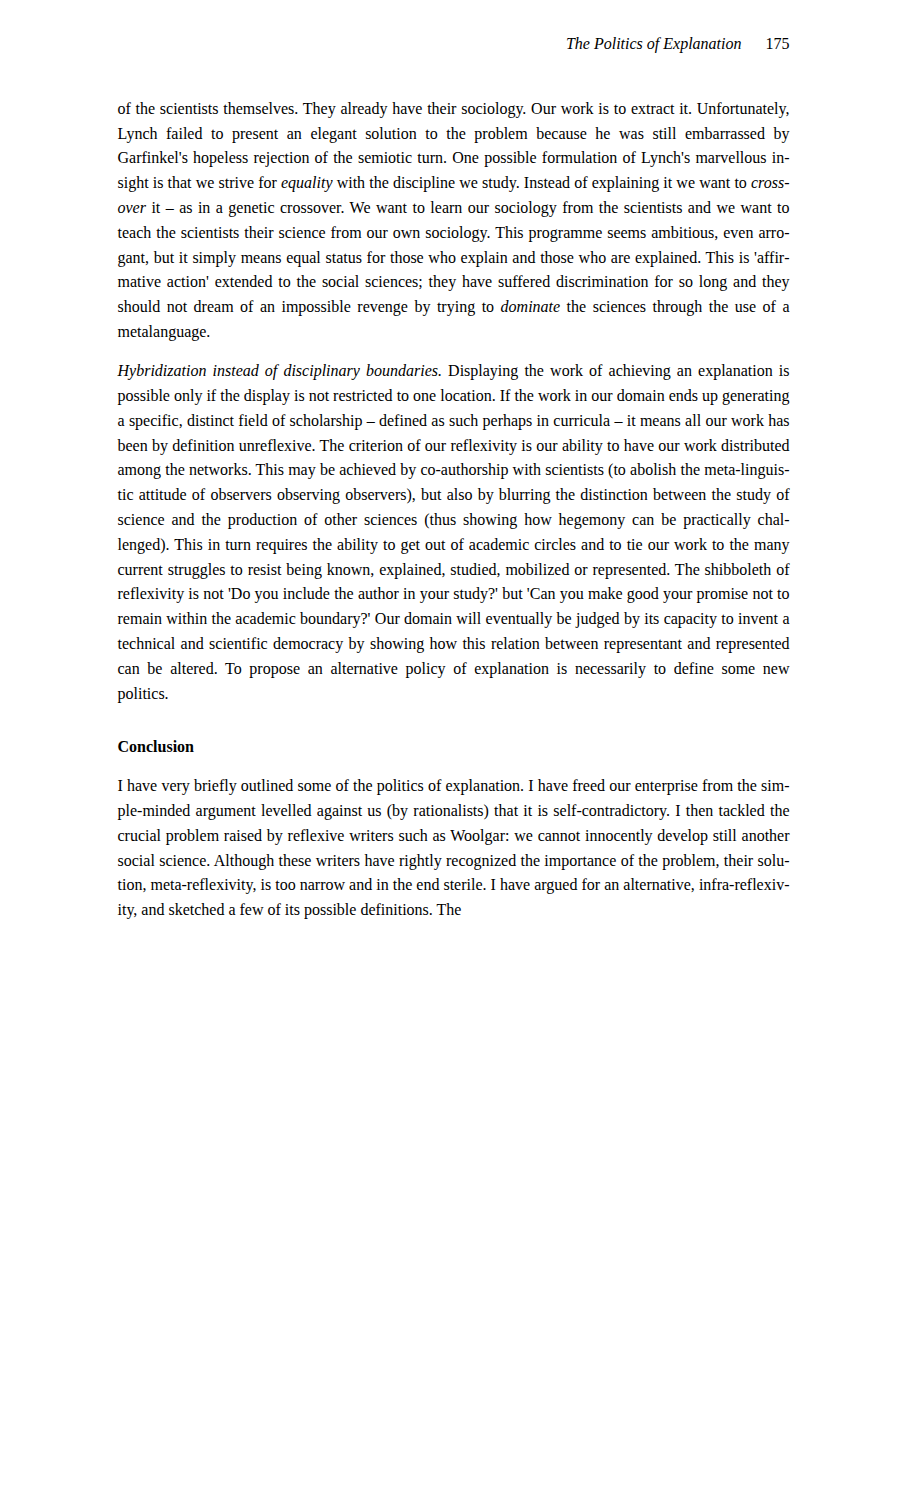The Politics of Explanation 175
of the scientists themselves. They already have their sociology. Our work is to extract it. Unfortunately, Lynch failed to present an elegant solution to the problem because he was still embarrassed by Garfinkel's hopeless rejection of the semiotic turn. One possible formulation of Lynch's marvellous insight is that we strive for equality with the discipline we study. Instead of explaining it we want to cross-over it – as in a genetic crossover. We want to learn our sociology from the scientists and we want to teach the scientists their science from our own sociology. This programme seems ambitious, even arrogant, but it simply means equal status for those who explain and those who are explained. This is 'affirmative action' extended to the social sciences; they have suffered discrimination for so long and they should not dream of an impossible revenge by trying to dominate the sciences through the use of a metalanguage.
Hybridization instead of disciplinary boundaries. Displaying the work of achieving an explanation is possible only if the display is not restricted to one location. If the work in our domain ends up generating a specific, distinct field of scholarship – defined as such perhaps in curricula – it means all our work has been by definition unreflexive. The criterion of our reflexivity is our ability to have our work distributed among the networks. This may be achieved by co-authorship with scientists (to abolish the meta-linguistic attitude of observers observing observers), but also by blurring the distinction between the study of science and the production of other sciences (thus showing how hegemony can be practically challenged). This in turn requires the ability to get out of academic circles and to tie our work to the many current struggles to resist being known, explained, studied, mobilized or represented. The shibboleth of reflexivity is not 'Do you include the author in your study?' but 'Can you make good your promise not to remain within the academic boundary?' Our domain will eventually be judged by its capacity to invent a technical and scientific democracy by showing how this relation between representant and represented can be altered. To propose an alternative policy of explanation is necessarily to define some new politics.
Conclusion
I have very briefly outlined some of the politics of explanation. I have freed our enterprise from the simple-minded argument levelled against us (by rationalists) that it is self-contradictory. I then tackled the crucial problem raised by reflexive writers such as Woolgar: we cannot innocently develop still another social science. Although these writers have rightly recognized the importance of the problem, their solution, meta-reflexivity, is too narrow and in the end sterile. I have argued for an alternative, infra-reflexivity, and sketched a few of its possible definitions. The